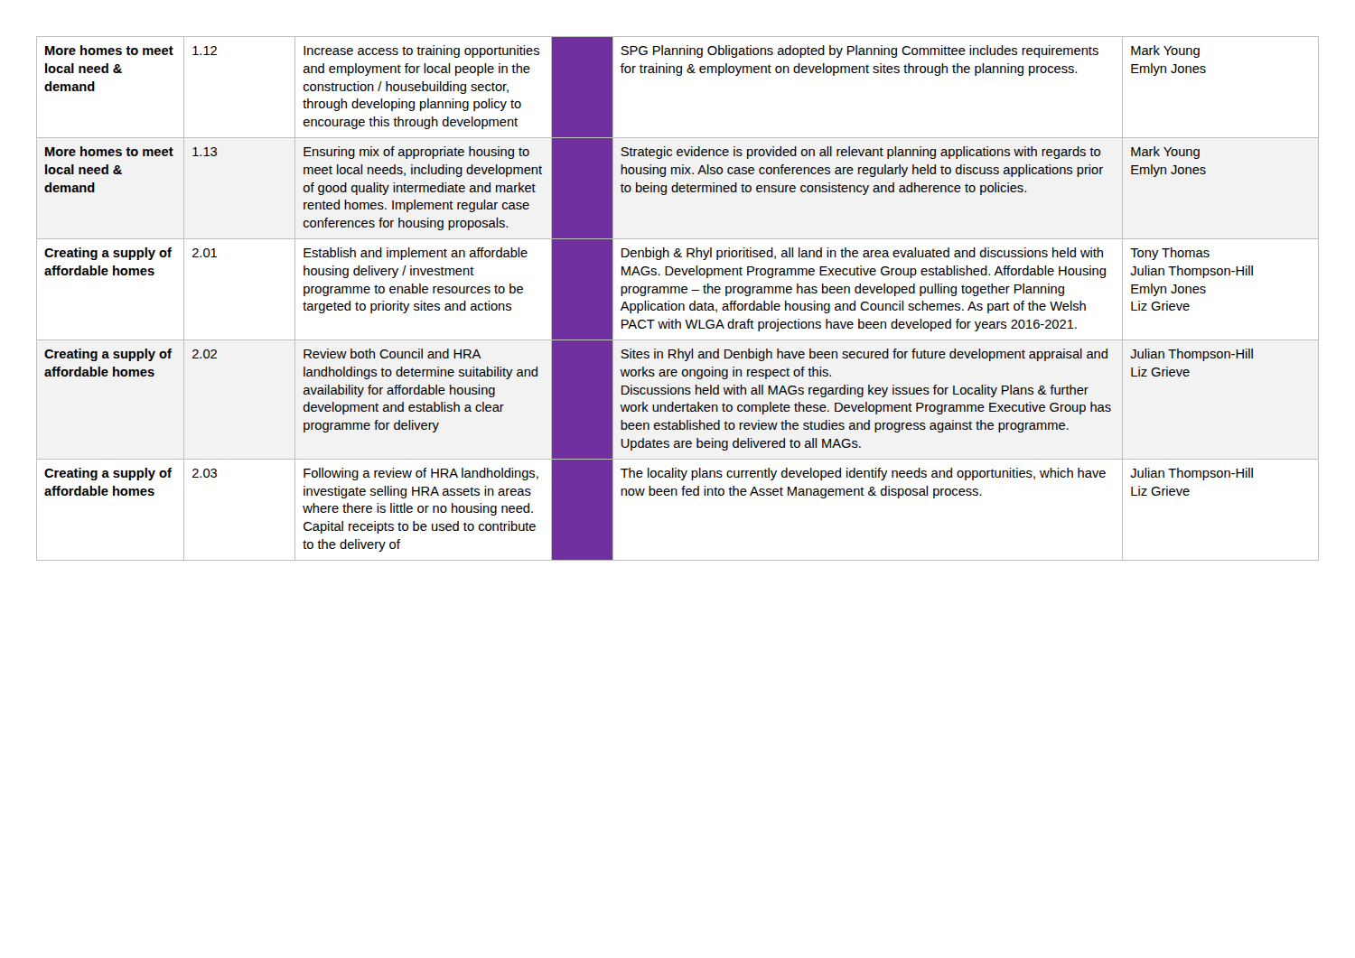| More homes to meet local need & demand | 1.12 | Increase access to training opportunities and employment for local people in the construction / housebuilding sector, through developing planning policy to encourage this through development | | SPG Planning Obligations adopted by Planning Committee includes requirements for training & employment on development sites through the planning process. | Mark Young Emlyn Jones |
| More homes to meet local need & demand | 1.13 | Ensuring mix of appropriate housing to meet local needs, including development of good quality intermediate and market rented homes. Implement regular case conferences for housing proposals. | | Strategic evidence is provided on all relevant planning applications with regards to housing mix. Also case conferences are regularly held to discuss applications prior to being determined to ensure consistency and adherence to policies. | Mark Young Emlyn Jones |
| Creating a supply of affordable homes | 2.01 | Establish and implement an affordable housing delivery / investment programme to enable resources to be targeted to priority sites and actions | | Denbigh & Rhyl prioritised, all land in the area evaluated and discussions held with MAGs. Development Programme Executive Group established. Affordable Housing programme – the programme has been developed pulling together Planning Application data, affordable housing and Council schemes. As part of the Welsh PACT with WLGA draft projections have been developed for years 2016-2021. | Tony Thomas Julian Thompson-Hill Emlyn Jones Liz Grieve |
| Creating a supply of affordable homes | 2.02 | Review both Council and HRA landholdings to determine suitability and availability for affordable housing development and establish a clear programme for delivery | | Sites in Rhyl and Denbigh have been secured for future development appraisal and works are ongoing in respect of this. Discussions held with all MAGs regarding key issues for Locality Plans & further work undertaken to complete these. Development Programme Executive Group has been established to review the studies and progress against the programme. Updates are being delivered to all MAGs. | Julian Thompson-Hill Liz Grieve |
| Creating a supply of affordable homes | 2.03 | Following a review of HRA landholdings, investigate selling HRA assets in areas where there is little or no housing need. Capital receipts to be used to contribute to the delivery of | | The locality plans currently developed identify needs and opportunities, which have now been fed into the Asset Management & disposal process. | Julian Thompson-Hill Liz Grieve |